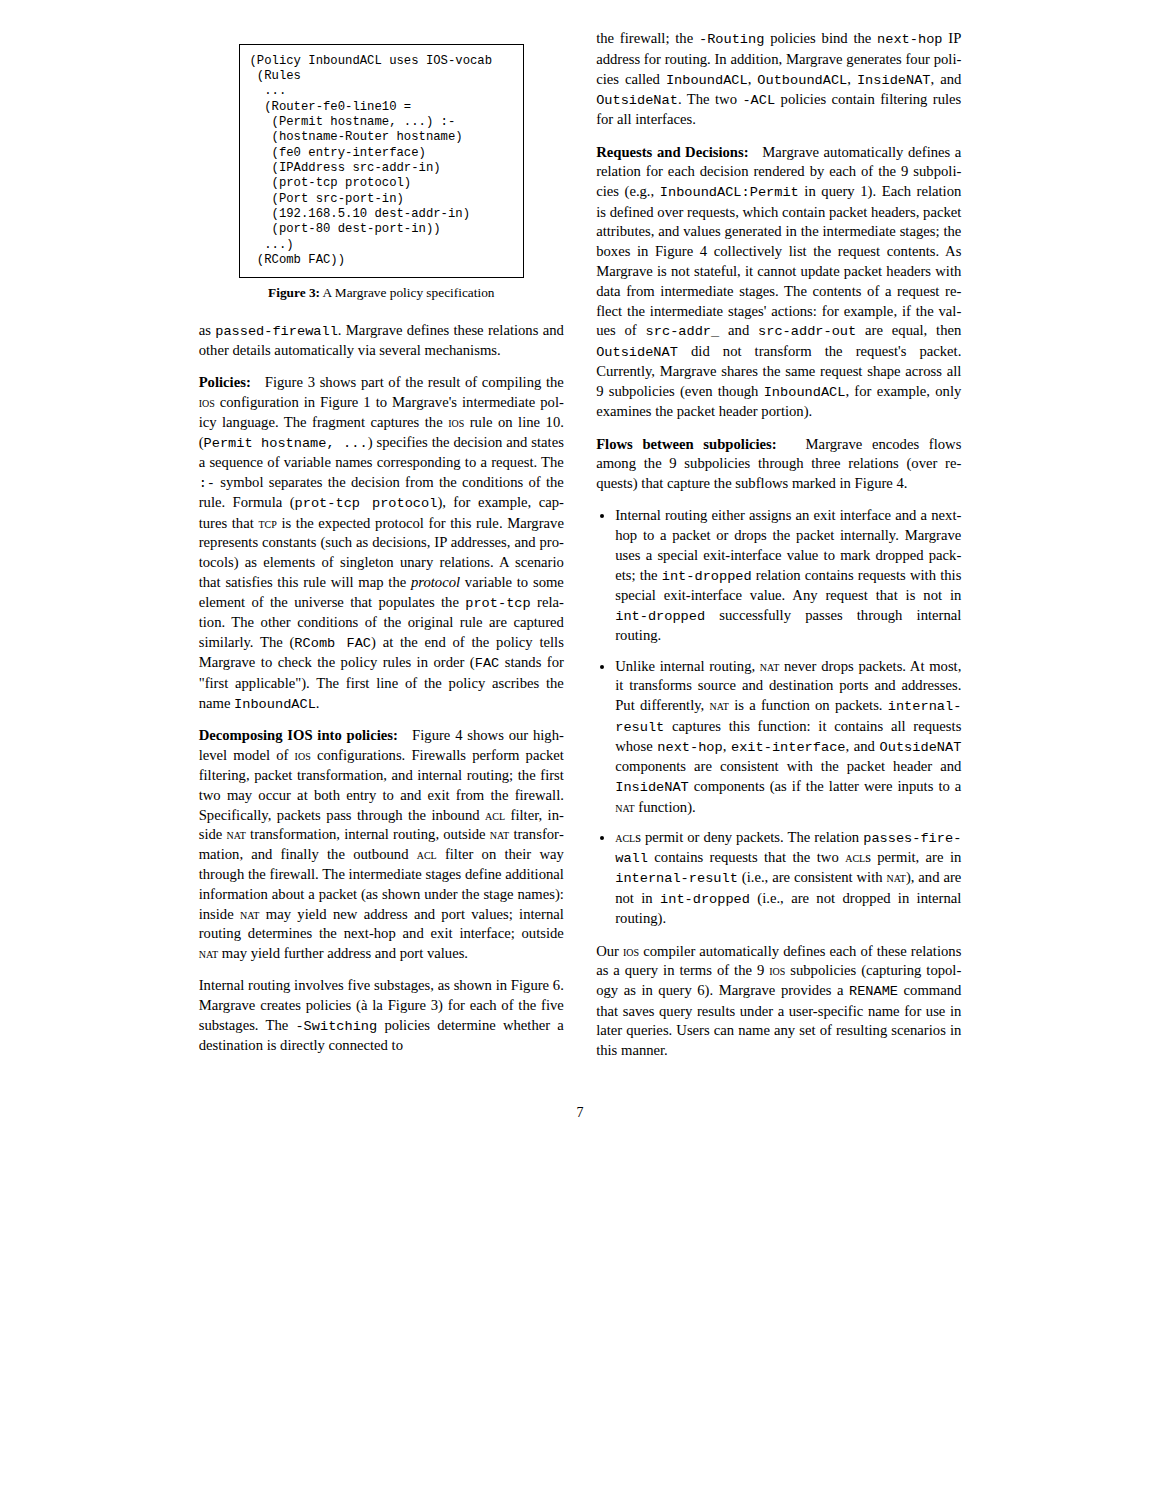(Policy InboundACL uses IOS-vocab (Rules ... (Router-fe0-line10 = (Permit hostname, ...) :- (hostname-Router hostname) (fe0 entry-interface) (IPAddress src-addr-in) (prot-tcp protocol) (Port src-port-in) (192.168.5.10 dest-addr-in) (port-80 dest-port-in)) ...) (RComb FAC))
Figure 3: A Margrave policy specification
as passed-firewall. Margrave defines these relations and other details automatically via several mechanisms.
Policies: Figure 3 shows part of the result of compiling the ios configuration in Figure 1 to Margrave's intermediate policy language. The fragment captures the ios rule on line 10. (Permit hostname, ...) specifies the decision and states a sequence of variable names corresponding to a request. The :- symbol separates the decision from the conditions of the rule. Formula (prot-tcp protocol), for example, captures that tcp is the expected protocol for this rule. Margrave represents constants (such as decisions, IP addresses, and protocols) as elements of singleton unary relations. A scenario that satisfies this rule will map the protocol variable to some element of the universe that populates the prot-tcp relation. The other conditions of the original rule are captured similarly. The (RComb FAC) at the end of the policy tells Margrave to check the policy rules in order (FAC stands for "first applicable"). The first line of the policy ascribes the name InboundACL.
Decomposing IOS into policies: Figure 4 shows our high-level model of ios configurations. Firewalls perform packet filtering, packet transformation, and internal routing; the first two may occur at both entry to and exit from the firewall. Specifically, packets pass through the inbound acl filter, inside nat transformation, internal routing, outside nat transformation, and finally the outbound acl filter on their way through the firewall. The intermediate stages define additional information about a packet (as shown under the stage names): inside nat may yield new address and port values; internal routing determines the next-hop and exit interface; outside nat may yield further address and port values.
Internal routing involves five substages, as shown in Figure 6. Margrave creates policies (à la Figure 3) for each of the five substages. The -Switching policies determine whether a destination is directly connected to
the firewall; the -Routing policies bind the next-hop IP address for routing. In addition, Margrave generates four policies called InboundACL, OutboundACL, InsideNAT, and OutsideNat. The two -ACL policies contain filtering rules for all interfaces.
Requests and Decisions: Margrave automatically defines a relation for each decision rendered by each of the 9 subpolicies (e.g., InboundACL:Permit in query 1). Each relation is defined over requests, which contain packet headers, packet attributes, and values generated in the intermediate stages; the boxes in Figure 4 collectively list the request contents. As Margrave is not stateful, it cannot update packet headers with data from intermediate stages. The contents of a request reflect the intermediate stages' actions: for example, if the values of src-addr_ and src-addr-out are equal, then OutsideNAT did not transform the request's packet. Currently, Margrave shares the same request shape across all 9 subpolicies (even though InboundACL, for example, only examines the packet header portion).
Flows between subpolicies: Margrave encodes flows among the 9 subpolicies through three relations (over requests) that capture the subflows marked in Figure 4.
Internal routing either assigns an exit interface and a next-hop to a packet or drops the packet internally. Margrave uses a special exit-interface value to mark dropped packets; the int-dropped relation contains requests with this special exit-interface value. Any request that is not in int-dropped successfully passes through internal routing.
Unlike internal routing, nat never drops packets. At most, it transforms source and destination ports and addresses. Put differently, nat is a function on packets. internal-result captures this function: it contains all requests whose next-hop, exit-interface, and OutsideNAT components are consistent with the packet header and InsideNAT components (as if the latter were inputs to a nat function).
acls permit or deny packets. The relation passes-firewall contains requests that the two acls permit, are in internal-result (i.e., are consistent with nat), and are not in int-dropped (i.e., are not dropped in internal routing).
Our ios compiler automatically defines each of these relations as a query in terms of the 9 ios subpolicies (capturing topology as in query 6). Margrave provides a RENAME command that saves query results under a user-specific name for use in later queries. Users can name any set of resulting scenarios in this manner.
7